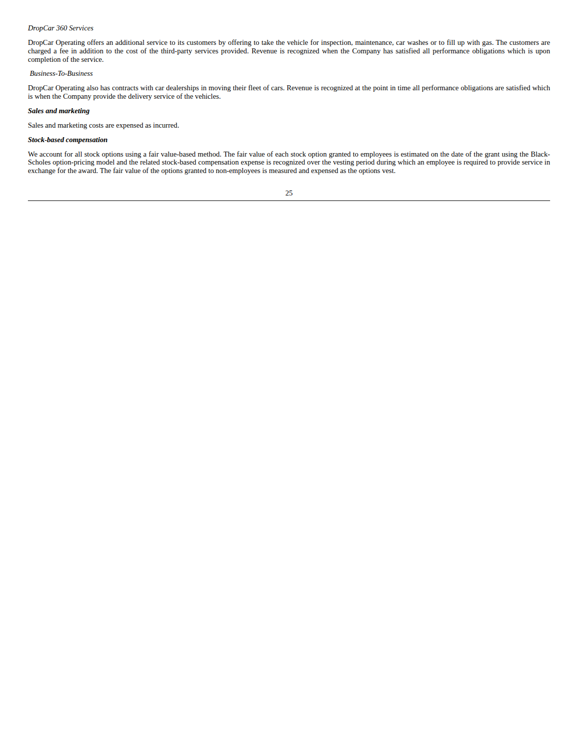DropCar 360 Services
DropCar Operating offers an additional service to its customers by offering to take the vehicle for inspection, maintenance, car washes or to fill up with gas. The customers are charged a fee in addition to the cost of the third-party services provided. Revenue is recognized when the Company has satisfied all performance obligations which is upon completion of the service.
Business-To-Business
DropCar Operating also has contracts with car dealerships in moving their fleet of cars. Revenue is recognized at the point in time all performance obligations are satisfied which is when the Company provide the delivery service of the vehicles.
Sales and marketing
Sales and marketing costs are expensed as incurred.
Stock-based compensation
We account for all stock options using a fair value-based method. The fair value of each stock option granted to employees is estimated on the date of the grant using the Black-Scholes option-pricing model and the related stock-based compensation expense is recognized over the vesting period during which an employee is required to provide service in exchange for the award. The fair value of the options granted to non-employees is measured and expensed as the options vest.
25